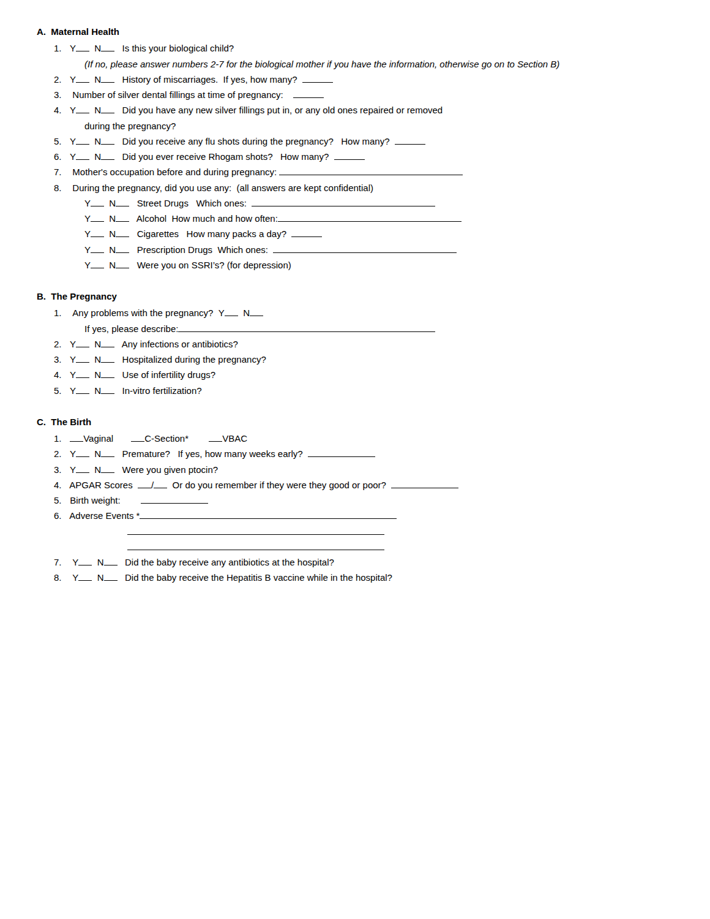A. Maternal Health
1. Y N Is this your biological child?
(If no, please answer numbers 2-7 for the biological mother if you have the information, otherwise go on to Section B)
2. Y N History of miscarriages. If yes, how many?
3. Number of silver dental fillings at time of pregnancy:
4. Y N Did you have any new silver fillings put in, or any old ones repaired or removed
during the pregnancy?
5. Y N Did you receive any flu shots during the pregnancy? How many?
6. Y N Did you ever receive Rhogam shots? How many?
7. Mother's occupation before and during pregnancy:
8. During the pregnancy, did you use any: (all answers are kept confidential)
Y N Street Drugs Which ones:
Y N Alcohol How much and how often:
Y N Cigarettes How many packs a day?
Y N Prescription Drugs Which ones:
Y N Were you on SSRI’s? (for depression)
B. The Pregnancy
1. Any problems with the pregnancy? Y N
If yes, please describe:
2. Y N Any infections or antibiotics?
3. Y N Hospitalized during the pregnancy?
4. Y N Use of infertility drugs?
5. Y N In-vitro fertilization?
C. The Birth
1. Vaginal C-Section* VBAC
2. Y N Premature? If yes, how many weeks early?
3. Y N Were you given ptocin?
4. APGAR Scores / Or do you remember if they were they good or poor?
5. Birth weight:
6. Adverse Events *
7. Y N Did the baby receive any antibiotics at the hospital?
8. Y N Did the baby receive the Hepatitis B vaccine while in the hospital?